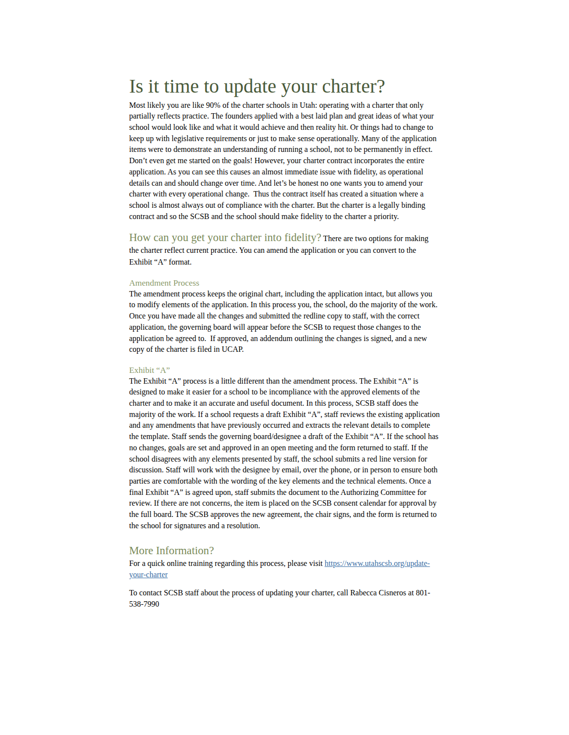Is it time to update your charter?
Most likely you are like 90% of the charter schools in Utah: operating with a charter that only partially reflects practice. The founders applied with a best laid plan and great ideas of what your school would look like and what it would achieve and then reality hit. Or things had to change to keep up with legislative requirements or just to make sense operationally. Many of the application items were to demonstrate an understanding of running a school, not to be permanently in effect. Don’t even get me started on the goals! However, your charter contract incorporates the entire application. As you can see this causes an almost immediate issue with fidelity, as operational details can and should change over time. And let’s be honest no one wants you to amend your charter with every operational change. Thus the contract itself has created a situation where a school is almost always out of compliance with the charter. But the charter is a legally binding contract and so the SCSB and the school should make fidelity to the charter a priority.
How can you get your charter into fidelity?
There are two options for making the charter reflect current practice. You can amend the application or you can convert to the Exhibit “A” format.
Amendment Process
The amendment process keeps the original chart, including the application intact, but allows you to modify elements of the application. In this process you, the school, do the majority of the work. Once you have made all the changes and submitted the redline copy to staff, with the correct application, the governing board will appear before the SCSB to request those changes to the application be agreed to. If approved, an addendum outlining the changes is signed, and a new copy of the charter is filed in UCAP.
Exhibit “A”
The Exhibit “A” process is a little different than the amendment process. The Exhibit “A” is designed to make it easier for a school to be incompliance with the approved elements of the charter and to make it an accurate and useful document. In this process, SCSB staff does the majority of the work. If a school requests a draft Exhibit “A”, staff reviews the existing application and any amendments that have previously occurred and extracts the relevant details to complete the template. Staff sends the governing board/designee a draft of the Exhibit “A”. If the school has no changes, goals are set and approved in an open meeting and the form returned to staff. If the school disagrees with any elements presented by staff, the school submits a red line version for discussion. Staff will work with the designee by email, over the phone, or in person to ensure both parties are comfortable with the wording of the key elements and the technical elements. Once a final Exhibit “A” is agreed upon, staff submits the document to the Authorizing Committee for review. If there are not concerns, the item is placed on the SCSB consent calendar for approval by the full board. The SCSB approves the new agreement, the chair signs, and the form is returned to the school for signatures and a resolution.
More Information?
For a quick online training regarding this process, please visit https://www.utahscsb.org/update-your-charter
To contact SCSB staff about the process of updating your charter, call Rabecca Cisneros at 801-538-7990